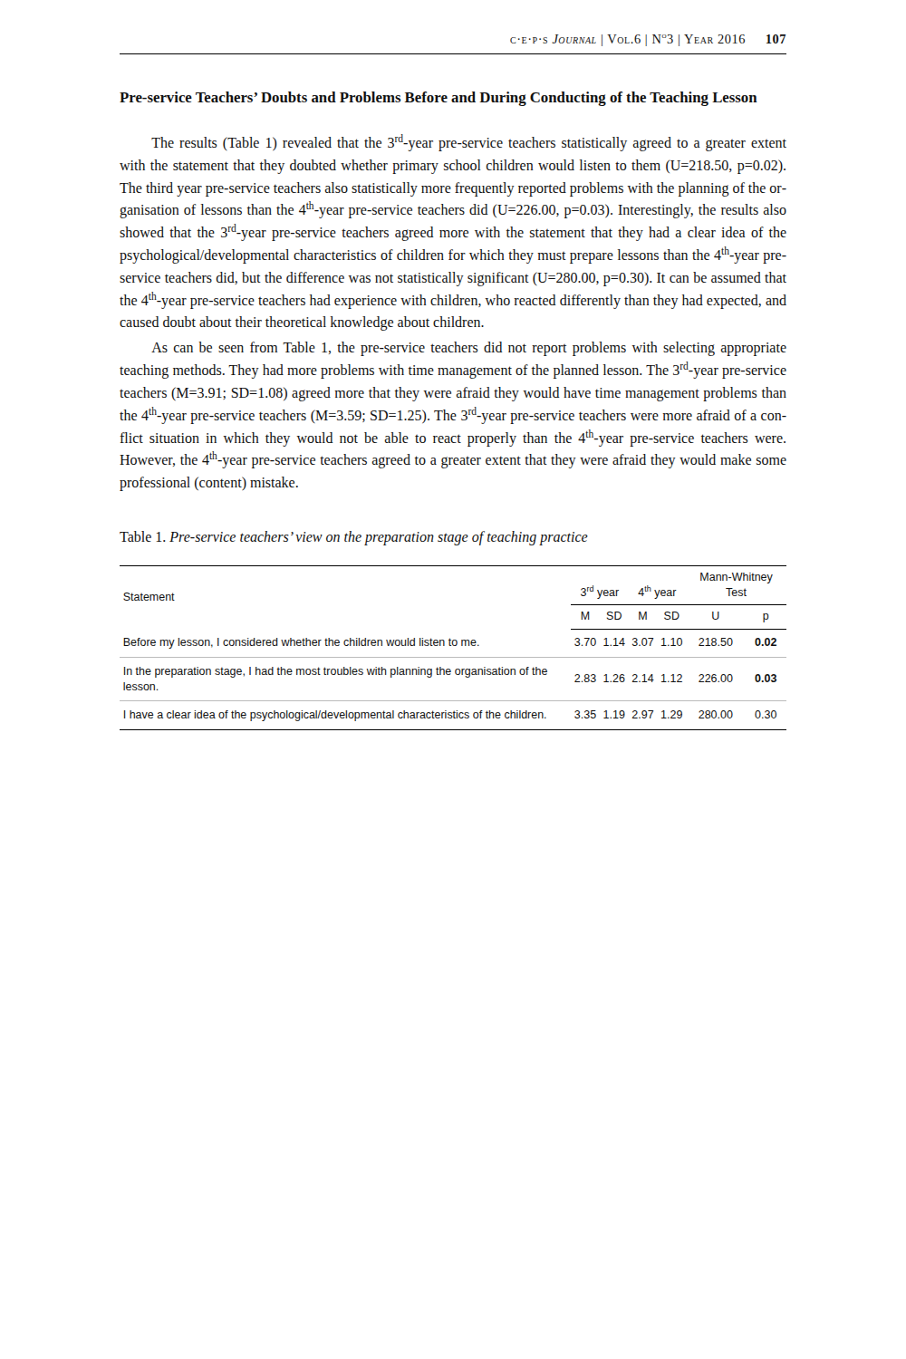c·e·p·s Journal | Vol.6 | No3 | Year 2016 107
Pre-service Teachers’ Doubts and Problems Before and During Conducting of the Teaching Lesson
The results (Table 1) revealed that the 3rd-year pre-service teachers statistically agreed to a greater extent with the statement that they doubted whether primary school children would listen to them (U=218.50, p=0.02). The third year pre-service teachers also statistically more frequently reported problems with the planning of the organisation of lessons than the 4th-year pre-service teachers did (U=226.00, p=0.03). Interestingly, the results also showed that the 3rd-year pre-service teachers agreed more with the statement that they had a clear idea of the psychological/developmental characteristics of children for which they must prepare lessons than the 4th-year pre-service teachers did, but the difference was not statistically significant (U=280.00, p=0.30). It can be assumed that the 4th-year pre-service teachers had experience with children, who reacted differently than they had expected, and caused doubt about their theoretical knowledge about children.
As can be seen from Table 1, the pre-service teachers did not report problems with selecting appropriate teaching methods. They had more problems with time management of the planned lesson. The 3rd-year pre-service teachers (M=3.91; SD=1.08) agreed more that they were afraid they would have time management problems than the 4th-year pre-service teachers (M=3.59; SD=1.25). The 3rd-year pre-service teachers were more afraid of a conflict situation in which they would not be able to react properly than the 4th-year pre-service teachers were. However, the 4th-year pre-service teachers agreed to a greater extent that they were afraid they would make some professional (content) mistake.
Table 1. Pre-service teachers’ view on the preparation stage of teaching practice
| Statement | 3 rd year | 4 th year | Mann-Whitney Test |
| --- | --- | --- | --- |
| M | SD | M | SD | U | p |
| Before my lesson, I considered whether the children would listen to me. | 3.70 | 1.14 | 3.07 | 1.10 | 218.50 | 0.02 |
| In the preparation stage, I had the most troubles with planning the organisation of the lesson. | 2.83 | 1.26 | 2.14 | 1.12 | 226.00 | 0.03 |
| I have a clear idea of the psychological/developmental characteristics of the children. | 3.35 | 1.19 | 2.97 | 1.29 | 280.00 | 0.30 |